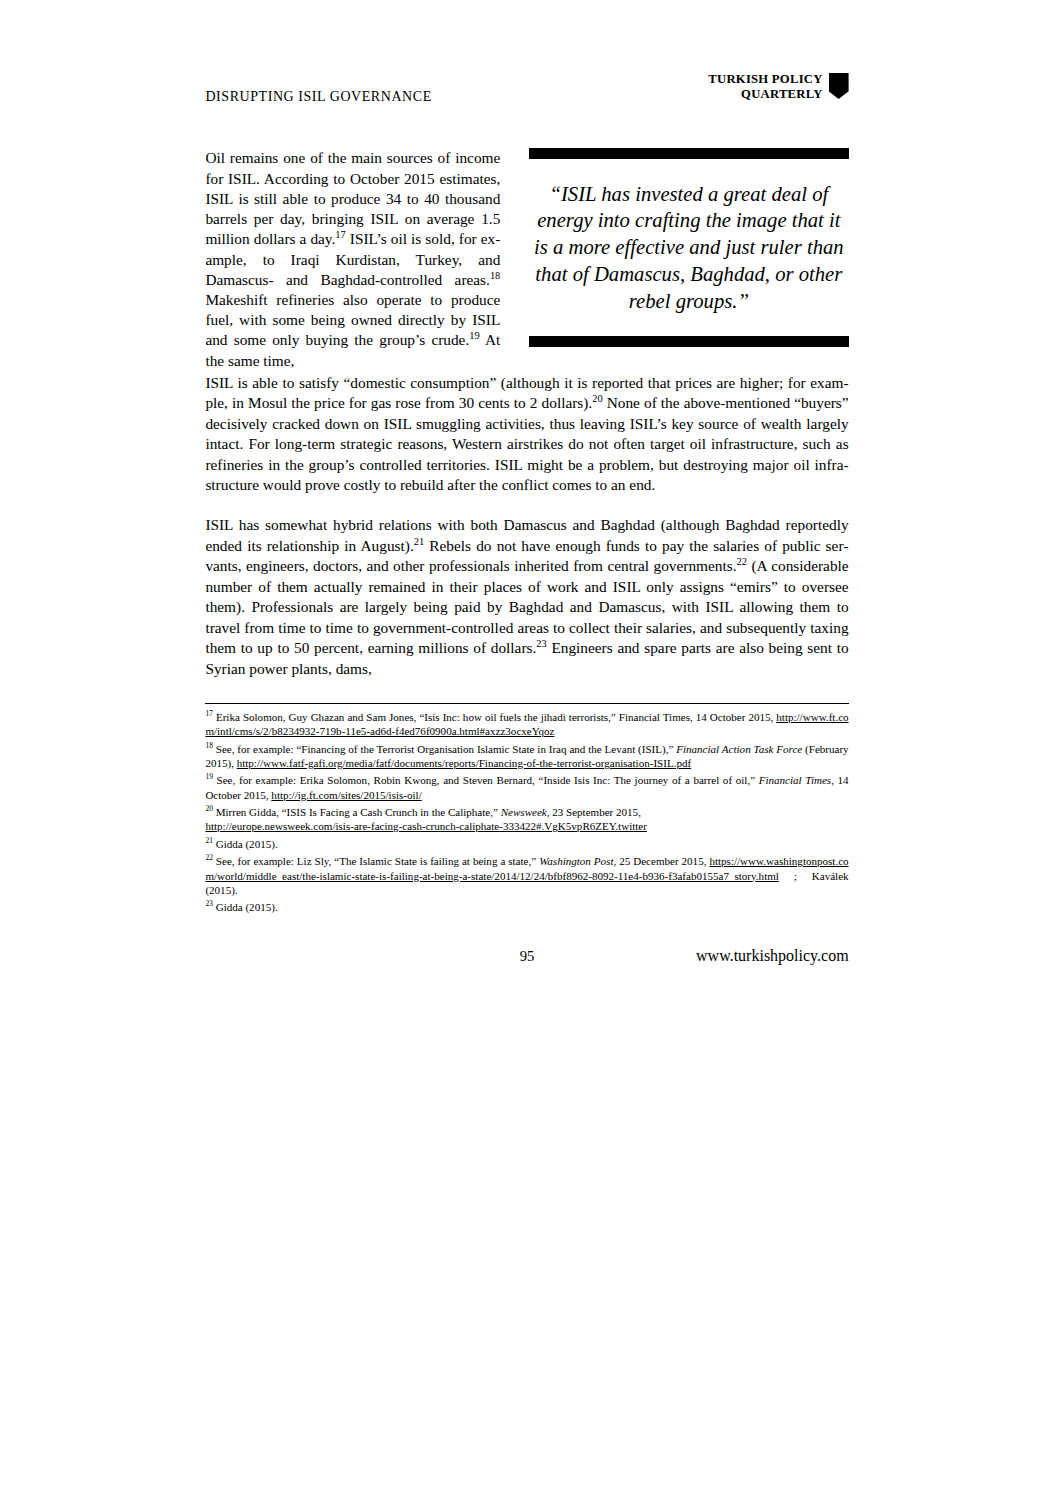DISRUPTING ISIL GOVERNANCE
TURKISH POLICY
QUARTERLY
Oil remains one of the main sources of income for ISIL. According to October 2015 estimates, ISIL is still able to produce 34 to 40 thousand barrels per day, bringing ISIL on average 1.5 million dollars a day.17 ISIL’s oil is sold, for example, to Iraqi Kurdistan, Turkey, and Damascus- and Baghdad-controlled areas.18 Makeshift refineries also operate to produce fuel, with some being owned directly by ISIL and some only buying the group’s crude.19 At the same time,
“ISIL has invested a great deal of energy into crafting the image that it is a more effective and just ruler than that of Damascus, Baghdad, or other rebel groups.”
ISIL is able to satisfy “domestic consumption” (although it is reported that prices are higher; for example, in Mosul the price for gas rose from 30 cents to 2 dollars).20 None of the above-mentioned “buyers” decisively cracked down on ISIL smuggling activities, thus leaving ISIL’s key source of wealth largely intact. For long-term strategic reasons, Western airstrikes do not often target oil infrastructure, such as refineries in the group’s controlled territories. ISIL might be a problem, but destroying major oil infrastructure would prove costly to rebuild after the conflict comes to an end.
ISIL has somewhat hybrid relations with both Damascus and Baghdad (although Baghdad reportedly ended its relationship in August).21 Rebels do not have enough funds to pay the salaries of public servants, engineers, doctors, and other professionals inherited from central governments.22 (A considerable number of them actually remained in their places of work and ISIL only assigns “emirs” to oversee them). Professionals are largely being paid by Baghdad and Damascus, with ISIL allowing them to travel from time to time to government-controlled areas to collect their salaries, and subsequently taxing them to up to 50 percent, earning millions of dollars.23 Engineers and spare parts are also being sent to Syrian power plants, dams,
17 Erika Solomon, Guy Ghazan and Sam Jones, “Isis Inc: how oil fuels the jihadi terrorists,” Financial Times, 14 October 2015, http://www.ft.com/intl/cms/s/2/b8234932-719b-11e5-ad6d-f4ed76f0900a.html#axzz3ocxeYqoz
18 See, for example: “Financing of the Terrorist Organisation Islamic State in Iraq and the Levant (ISIL),” Financial Action Task Force (February 2015), http://www.fatf-gafi.org/media/fatf/documents/reports/Financing-of-the-terrorist-organisation-ISIL.pdf
19 See, for example: Erika Solomon, Robin Kwong, and Steven Bernard, “Inside Isis Inc: The journey of a barrel of oil,” Financial Times, 14 October 2015, http://ig.ft.com/sites/2015/isis-oil/
20 Mirren Gidda, “ISIS Is Facing a Cash Crunch in the Caliphate,” Newsweek, 23 September 2015,
http://europe.newsweek.com/isis-are-facing-cash-crunch-caliphate-333422#.VgK5vpR6ZEY.twitter
21 Gidda (2015).
22 See, for example: Liz Sly, “The Islamic State is failing at being a state,” Washington Post, 25 December 2015, https://www.washingtonpost.com/world/middle_east/the-islamic-state-is-failing-at-being-a-state/2014/12/24/bfbf8962-8092-11e4-b936-f3afab0155a7_story.html ; Kaválek (2015).
23 Gidda (2015).
95 www.turkishpolicy.com